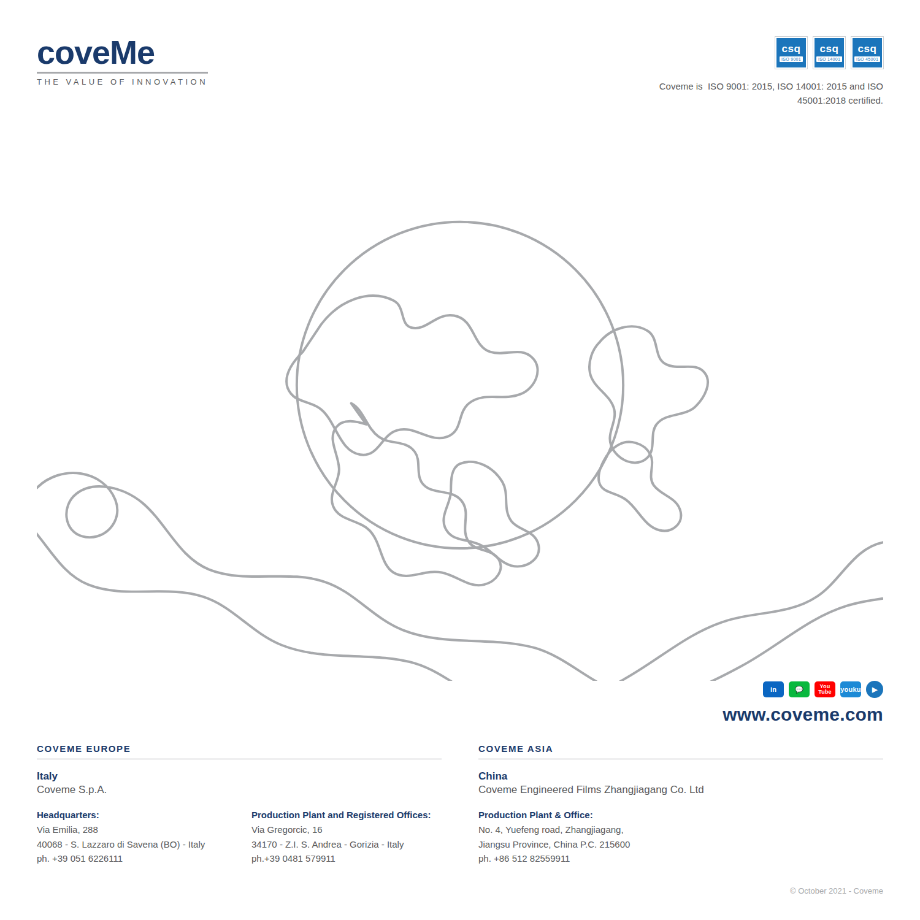coveMe
The value of innovation
csq ISO 9001
csq ISO 14001
csq ISO 45001
Coveme is ISO 9001: 2015, ISO 14001: 2015 and ISO 45001:2018 certified.
in 💬 You
Tube youku ▶
www.coveme.com
Coveme Europe
Italy
Coveme S.p.A.
Headquarters:
Via Emilia, 288
40068 - S. Lazzaro di Savena (BO) - Italy
ph. +39 051 6226111
Production Plant and Registered Offices:
Via Gregorcic, 16
34170 - Z.I. S. Andrea - Gorizia - Italy
ph.+39 0481 579911
Coveme Asia
China
Coveme Engineered Films Zhangjiagang Co. Ltd
Production Plant & Office:
No. 4, Yuefeng road, Zhangjiagang,
Jiangsu Province, China P.C. 215600
ph. +86 512 82559911
© October 2021 - Coveme